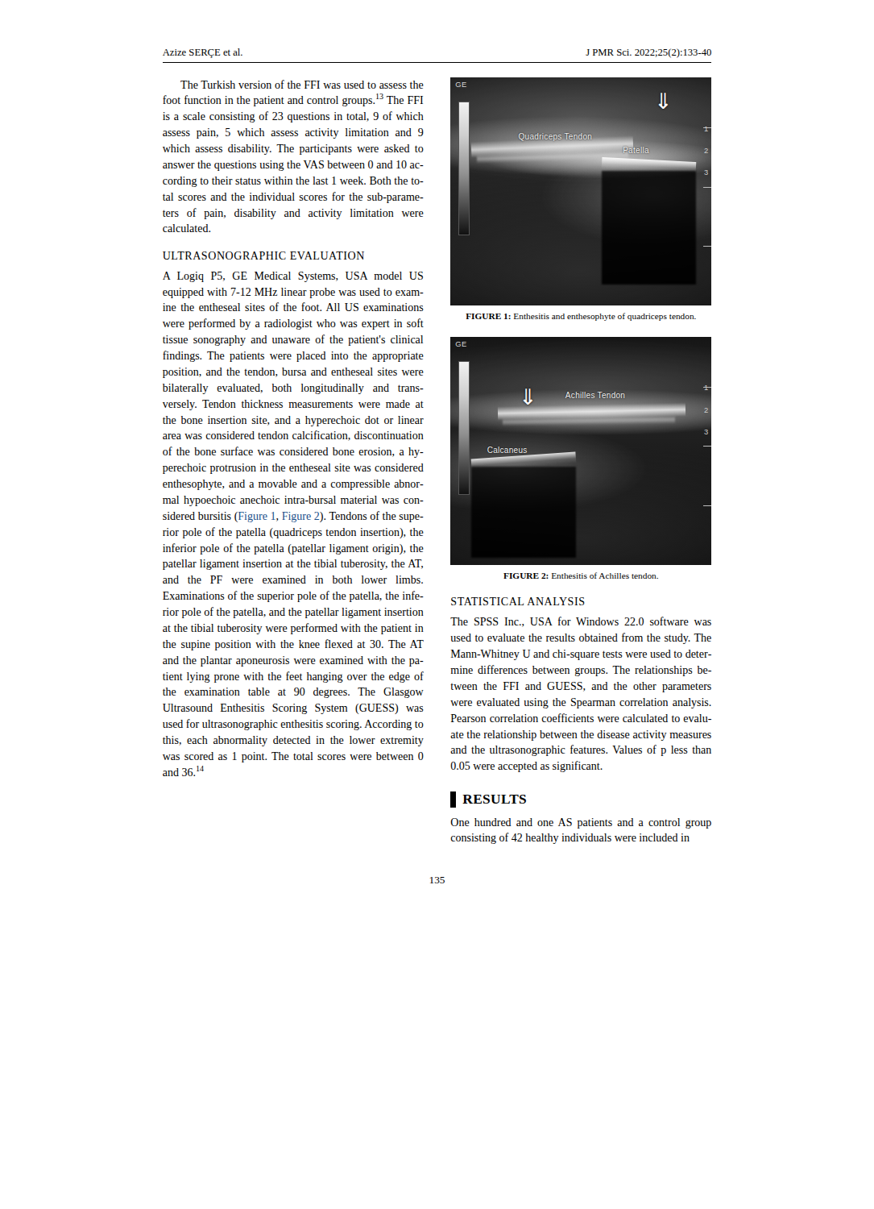Azize SERÇE et al. J PMR Sci. 2022;25(2):133-40
The Turkish version of the FFI was used to assess the foot function in the patient and control groups.13 The FFI is a scale consisting of 23 questions in total, 9 of which assess pain, 5 which assess activity limitation and 9 which assess disability. The participants were asked to answer the questions using the VAS between 0 and 10 according to their status within the last 1 week. Both the total scores and the individual scores for the sub-parameters of pain, disability and activity limitation were calculated.
Ultrasonographic Evaluation
A Logiq P5, GE Medical Systems, USA model US equipped with 7-12 MHz linear probe was used to examine the entheseal sites of the foot. All US examinations were performed by a radiologist who was expert in soft tissue sonography and unaware of the patient's clinical findings. The patients were placed into the appropriate position, and the tendon, bursa and entheseal sites were bilaterally evaluated, both longitudinally and transversely. Tendon thickness measurements were made at the bone insertion site, and a hyperechoic dot or linear area was considered tendon calcification, discontinuation of the bone surface was considered bone erosion, a hyperechoic protrusion in the entheseal site was considered enthesophyte, and a movable and a compressible abnormal hypoechoic anechoic intra-bursal material was considered bursitis (Figure 1, Figure 2). Tendons of the superior pole of the patella (quadriceps tendon insertion), the inferior pole of the patella (patellar ligament origin), the patellar ligament insertion at the tibial tuberosity, the AT, and the PF were examined in both lower limbs. Examinations of the superior pole of the patella, the inferior pole of the patella, and the patellar ligament insertion at the tibial tuberosity were performed with the patient in the supine position with the knee flexed at 30. The AT and the plantar aponeurosis were examined with the patient lying prone with the feet hanging over the edge of the examination table at 90 degrees. The Glasgow Ultrasound Enthesitis Scoring System (GUESS) was used for ultrasonographic enthesitis scoring. According to this, each abnormality detected in the lower extremity was scored as 1 point. The total scores were between 0 and 36.14
GE
1 2 3
Quadriceps Tendon
Patella
⇓
FIGURE 1: Enthesitis and enthesophyte of quadriceps tendon.
GE
1 2 3
Achilles Tendon
Calcaneus
⇓
FIGURE 2: Enthesitis of Achilles tendon.
Statistical Analysis
The SPSS Inc., USA for Windows 22.0 software was used to evaluate the results obtained from the study. The Mann-Whitney U and chi-square tests were used to determine differences between groups. The relationships between the FFI and GUESS, and the other parameters were evaluated using the Spearman correlation analysis. Pearson correlation coefficients were calculated to evaluate the relationship between the disease activity measures and the ultrasonographic features. Values of p less than 0.05 were accepted as significant.
Results
One hundred and one AS patients and a control group consisting of 42 healthy individuals were included in
135